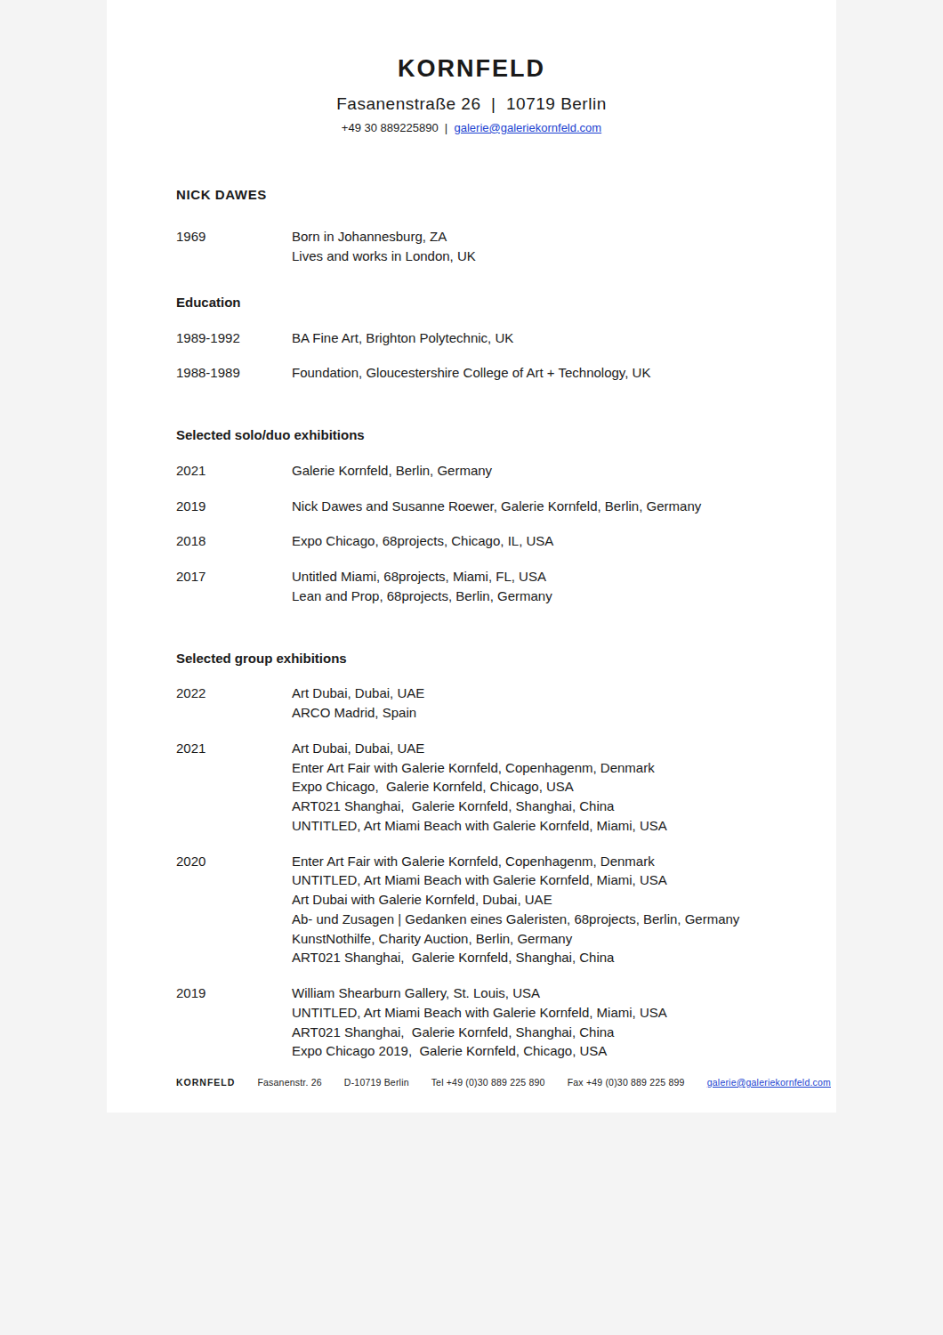KORNFELD
Fasanenstraße 26 | 10719 Berlin
+49 30 889225890 | galerie@galeriekornfeld.com
NICK DAWES
| 1969 | Born in Johannesburg, ZA Lives and works in London, UK |
Education
| 1989-1992 | BA Fine Art, Brighton Polytechnic, UK |
| 1988-1989 | Foundation, Gloucestershire College of Art + Technology, UK |
Selected solo/duo exhibitions
| 2021 | Galerie Kornfeld, Berlin, Germany |
| 2019 | Nick Dawes and Susanne Roewer, Galerie Kornfeld, Berlin, Germany |
| 2018 | Expo Chicago, 68projects, Chicago, IL, USA |
| 2017 | Untitled Miami, 68projects, Miami, FL, USA Lean and Prop, 68projects, Berlin, Germany |
Selected group exhibitions
| 2022 | Art Dubai, Dubai, UAE ARCO Madrid, Spain |
| 2021 | Art Dubai, Dubai, UAE Enter Art Fair with Galerie Kornfeld, Copenhagenm, Denmark Expo Chicago, Galerie Kornfeld, Chicago, USA ART021 Shanghai, Galerie Kornfeld, Shanghai, China UNTITLED, Art Miami Beach with Galerie Kornfeld, Miami, USA |
| 2020 | Enter Art Fair with Galerie Kornfeld, Copenhagenm, Denmark UNTITLED, Art Miami Beach with Galerie Kornfeld, Miami, USA Art Dubai with Galerie Kornfeld, Dubai, UAE Ab- und Zusagen / Gedanken eines Galeristen, 68projects, Berlin, Germany KunstNothilfe, Charity Auction, Berlin, Germany ART021 Shanghai, Galerie Kornfeld, Shanghai, China |
| 2019 | William Shearburn Gallery, St. Louis, USA UNTITLED, Art Miami Beach with Galerie Kornfeld, Miami, USA ART021 Shanghai, Galerie Kornfeld, Shanghai, China Expo Chicago 2019, Galerie Kornfeld, Chicago, USA |
KORNFELD Fasanenstr. 26 D-10719 Berlin Tel +49 (0)30 889 225 890 Fax +49 (0)30 889 225 899 galerie@galeriekornfeld.com